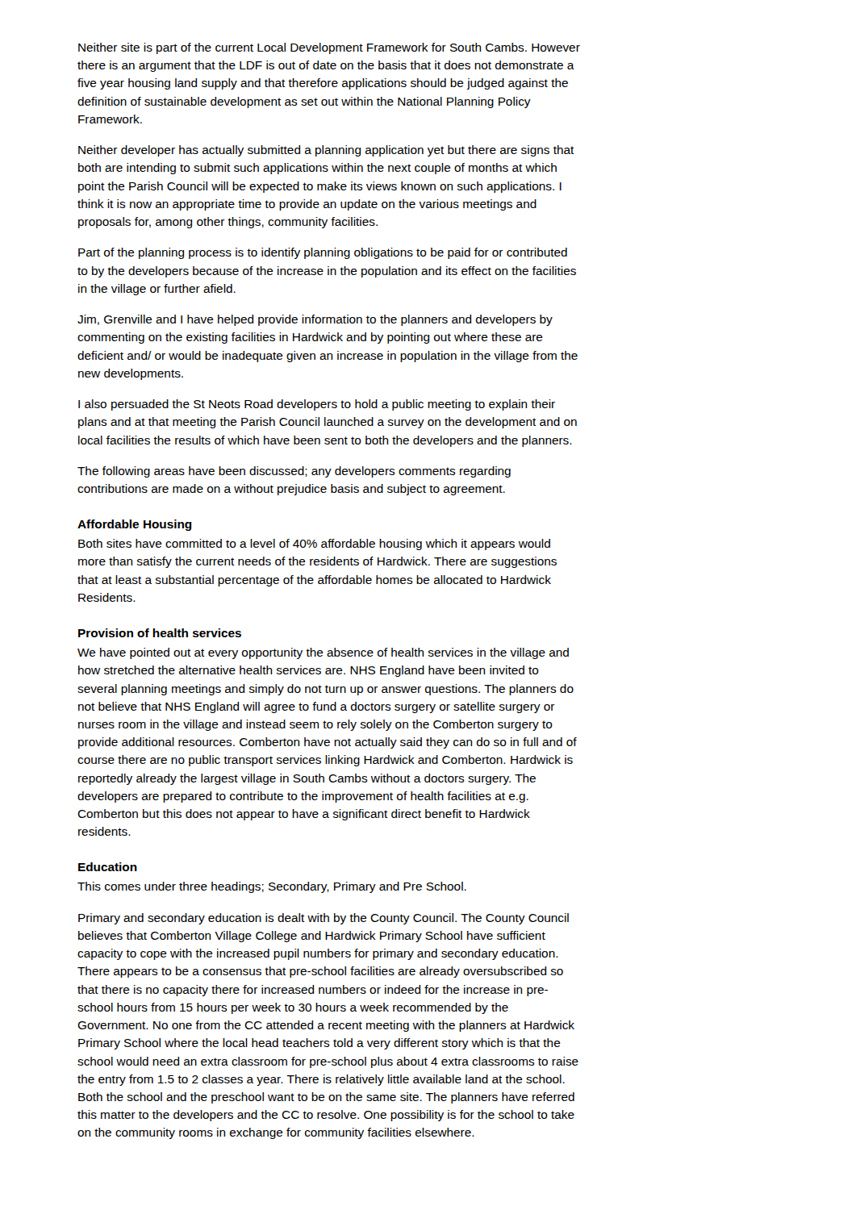Neither site is part of the current Local Development Framework for South Cambs. However there is an argument that the LDF is out of date on the basis that it does not demonstrate a five year housing land supply and that therefore applications should be judged against the definition of sustainable development as set out within the National Planning Policy Framework.
Neither developer has actually submitted a planning application yet but there are signs that both are intending to submit such applications within the next couple of months at which point the Parish Council will be expected to make its views known on such applications. I think it is now an appropriate time to provide an update on the various meetings and proposals for, among other things, community facilities.
Part of the planning process is to identify planning obligations to be paid for or contributed to by the developers because of the increase in the population and its effect on the facilities in the village or further afield.
Jim, Grenville and I have helped provide information to the planners and developers by commenting on the existing facilities in Hardwick and by pointing out where these are deficient and/ or would be inadequate given an increase in population in the village from the new developments.
I also persuaded the St Neots Road developers to hold a public meeting to explain their plans and at that meeting the Parish Council launched a survey on the development and on local facilities the results of which have been sent to both the developers and the planners.
The following areas have been discussed; any developers comments regarding contributions are made on a without prejudice basis and subject to agreement.
Affordable Housing
Both sites have committed to a level of 40% affordable housing which it appears would more than satisfy the current needs of the residents of Hardwick. There are suggestions that at least a substantial percentage of the affordable homes be allocated to Hardwick Residents.
Provision of health services
We have pointed out at every opportunity the absence of health services in the village and how stretched the alternative health services are. NHS England have been invited to several planning meetings and simply do not turn up or answer questions. The planners do not believe that NHS England will agree to fund a doctors surgery or satellite surgery or nurses room in the village and instead seem to rely solely on the Comberton surgery to provide additional resources. Comberton have not actually said they can do so in full and of course there are no public transport services linking Hardwick and Comberton. Hardwick is reportedly already the largest village in South Cambs without a doctors surgery. The developers are prepared to contribute to the improvement of health facilities at e.g. Comberton but this does not appear to have a significant direct benefit to Hardwick residents.
Education
This comes under three headings; Secondary, Primary and Pre School.
Primary and secondary education is dealt with by the County Council. The County Council believes that Comberton Village College and Hardwick Primary School have sufficient capacity to cope with the increased pupil numbers for primary and secondary education. There appears to be a consensus that pre-school facilities are already oversubscribed so that there is no capacity there for increased numbers or indeed for the increase in pre-school hours from 15 hours per week to 30 hours a week recommended by the Government. No one from the CC attended a recent meeting with the planners at Hardwick Primary School where the local head teachers told a very different story which is that the school would need an extra classroom for pre-school plus about 4 extra classrooms to raise the entry from 1.5 to 2 classes a year. There is relatively little available land at the school. Both the school and the preschool want to be on the same site. The planners have referred this matter to the developers and the CC to resolve. One possibility is for the school to take on the community rooms in exchange for community facilities elsewhere.